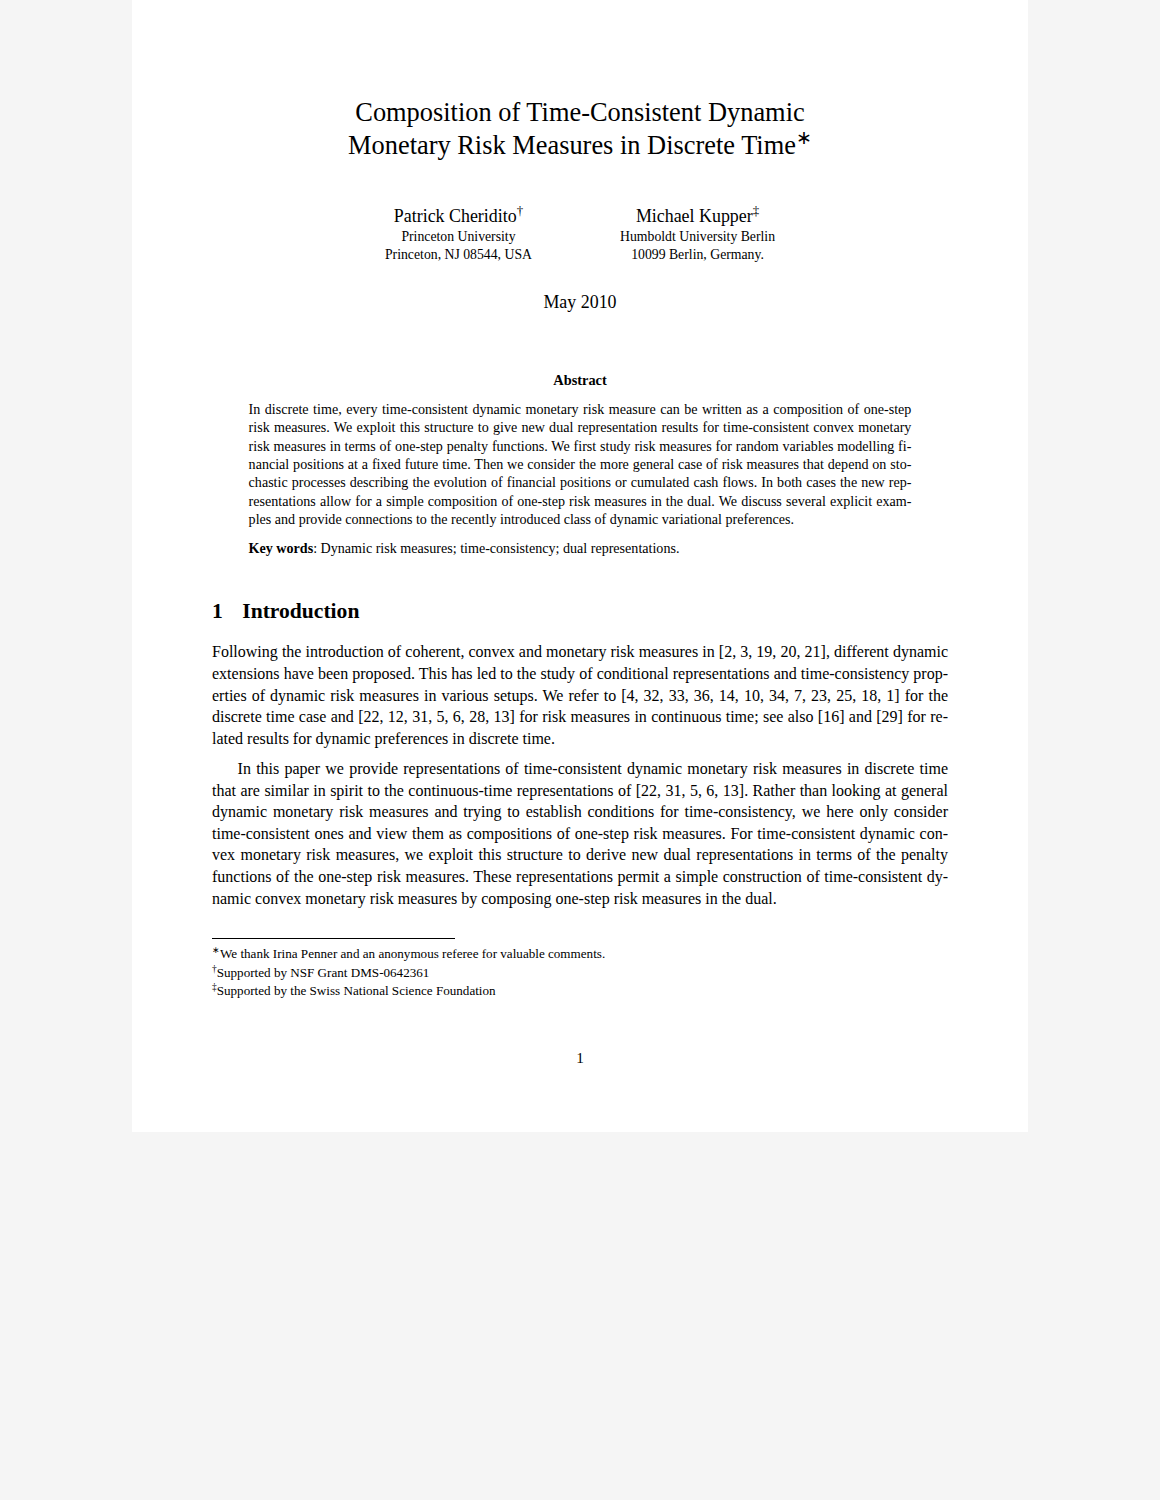Composition of Time-Consistent Dynamic
Monetary Risk Measures in Discrete Time∗
Patrick Cheridito†
Princeton University
Princeton, NJ 08544, USA
Michael Kupper‡
Humboldt University Berlin
10099 Berlin, Germany.
May 2010
Abstract
In discrete time, every time-consistent dynamic monetary risk measure can be written as a composition of one-step risk measures. We exploit this structure to give new dual representation results for time-consistent convex monetary risk measures in terms of one-step penalty functions. We first study risk measures for random variables modelling financial positions at a fixed future time. Then we consider the more general case of risk measures that depend on stochastic processes describing the evolution of financial positions or cumulated cash flows. In both cases the new representations allow for a simple composition of one-step risk measures in the dual. We discuss several explicit examples and provide connections to the recently introduced class of dynamic variational preferences.
Key words: Dynamic risk measures; time-consistency; dual representations.
1 Introduction
Following the introduction of coherent, convex and monetary risk measures in [2, 3, 19, 20, 21], different dynamic extensions have been proposed. This has led to the study of conditional representations and time-consistency properties of dynamic risk measures in various setups. We refer to [4, 32, 33, 36, 14, 10, 34, 7, 23, 25, 18, 1] for the discrete time case and [22, 12, 31, 5, 6, 28, 13] for risk measures in continuous time; see also [16] and [29] for related results for dynamic preferences in discrete time.
In this paper we provide representations of time-consistent dynamic monetary risk measures in discrete time that are similar in spirit to the continuous-time representations of [22, 31, 5, 6, 13]. Rather than looking at general dynamic monetary risk measures and trying to establish conditions for time-consistency, we here only consider time-consistent ones and view them as compositions of one-step risk measures. For time-consistent dynamic convex monetary risk measures, we exploit this structure to derive new dual representations in terms of the penalty functions of the one-step risk measures. These representations permit a simple construction of time-consistent dynamic convex monetary risk measures by composing one-step risk measures in the dual.
∗We thank Irina Penner and an anonymous referee for valuable comments.
†Supported by NSF Grant DMS-0642361
‡Supported by the Swiss National Science Foundation
1